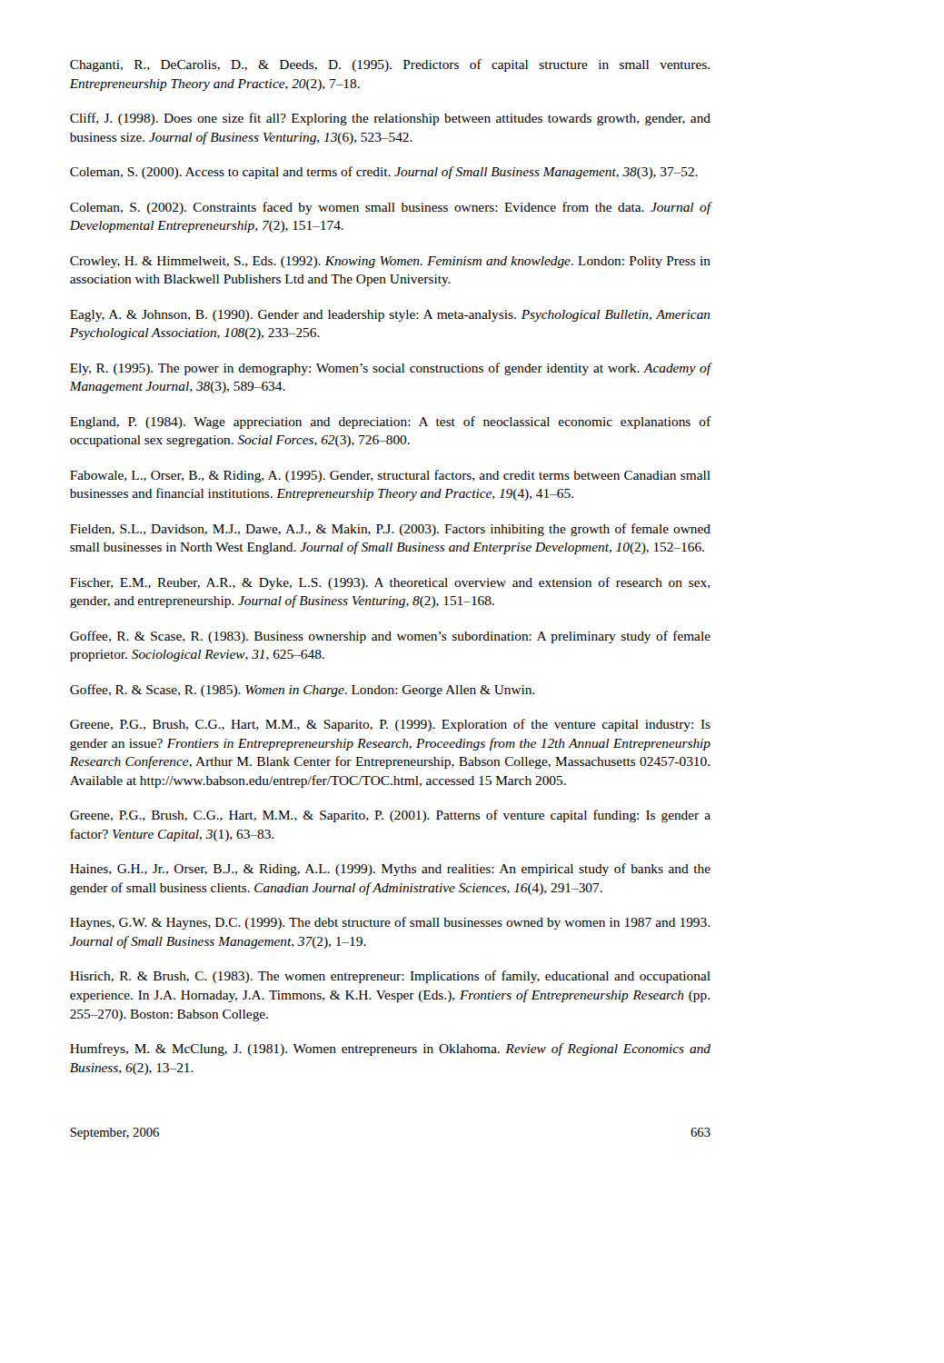Chaganti, R., DeCarolis, D., & Deeds, D. (1995). Predictors of capital structure in small ventures. Entrepreneurship Theory and Practice, 20(2), 7–18.
Cliff, J. (1998). Does one size fit all? Exploring the relationship between attitudes towards growth, gender, and business size. Journal of Business Venturing, 13(6), 523–542.
Coleman, S. (2000). Access to capital and terms of credit. Journal of Small Business Management, 38(3), 37–52.
Coleman, S. (2002). Constraints faced by women small business owners: Evidence from the data. Journal of Developmental Entrepreneurship, 7(2), 151–174.
Crowley, H. & Himmelweit, S., Eds. (1992). Knowing Women. Feminism and knowledge. London: Polity Press in association with Blackwell Publishers Ltd and The Open University.
Eagly, A. & Johnson, B. (1990). Gender and leadership style: A meta-analysis. Psychological Bulletin, American Psychological Association, 108(2), 233–256.
Ely, R. (1995). The power in demography: Women’s social constructions of gender identity at work. Academy of Management Journal, 38(3), 589–634.
England, P. (1984). Wage appreciation and depreciation: A test of neoclassical economic explanations of occupational sex segregation. Social Forces, 62(3), 726–800.
Fabowale, L., Orser, B., & Riding, A. (1995). Gender, structural factors, and credit terms between Canadian small businesses and financial institutions. Entrepreneurship Theory and Practice, 19(4), 41–65.
Fielden, S.L., Davidson, M.J., Dawe, A.J., & Makin, P.J. (2003). Factors inhibiting the growth of female owned small businesses in North West England. Journal of Small Business and Enterprise Development, 10(2), 152–166.
Fischer, E.M., Reuber, A.R., & Dyke, L.S. (1993). A theoretical overview and extension of research on sex, gender, and entrepreneurship. Journal of Business Venturing, 8(2), 151–168.
Goffee, R. & Scase, R. (1983). Business ownership and women’s subordination: A preliminary study of female proprietor. Sociological Review, 31, 625–648.
Goffee, R. & Scase, R. (1985). Women in Charge. London: George Allen & Unwin.
Greene, P.G., Brush, C.G., Hart, M.M., & Saparito, P. (1999). Exploration of the venture capital industry: Is gender an issue? Frontiers in Entreprepreneurship Research, Proceedings from the 12th Annual Entrepreneurship Research Conference, Arthur M. Blank Center for Entrepreneurship, Babson College, Massachusetts 02457-0310. Available at http://www.babson.edu/entrep/fer/TOC/TOC.html, accessed 15 March 2005.
Greene, P.G., Brush, C.G., Hart, M.M., & Saparito, P. (2001). Patterns of venture capital funding: Is gender a factor? Venture Capital, 3(1), 63–83.
Haines, G.H., Jr., Orser, B.J., & Riding, A.L. (1999). Myths and realities: An empirical study of banks and the gender of small business clients. Canadian Journal of Administrative Sciences, 16(4), 291–307.
Haynes, G.W. & Haynes, D.C. (1999). The debt structure of small businesses owned by women in 1987 and 1993. Journal of Small Business Management, 37(2), 1–19.
Hisrich, R. & Brush, C. (1983). The women entrepreneur: Implications of family, educational and occupational experience. In J.A. Hornaday, J.A. Timmons, & K.H. Vesper (Eds.), Frontiers of Entrepreneurship Research (pp. 255–270). Boston: Babson College.
Humfreys, M. & McClung, J. (1981). Women entrepreneurs in Oklahoma. Review of Regional Economics and Business, 6(2), 13–21.
September, 2006 663